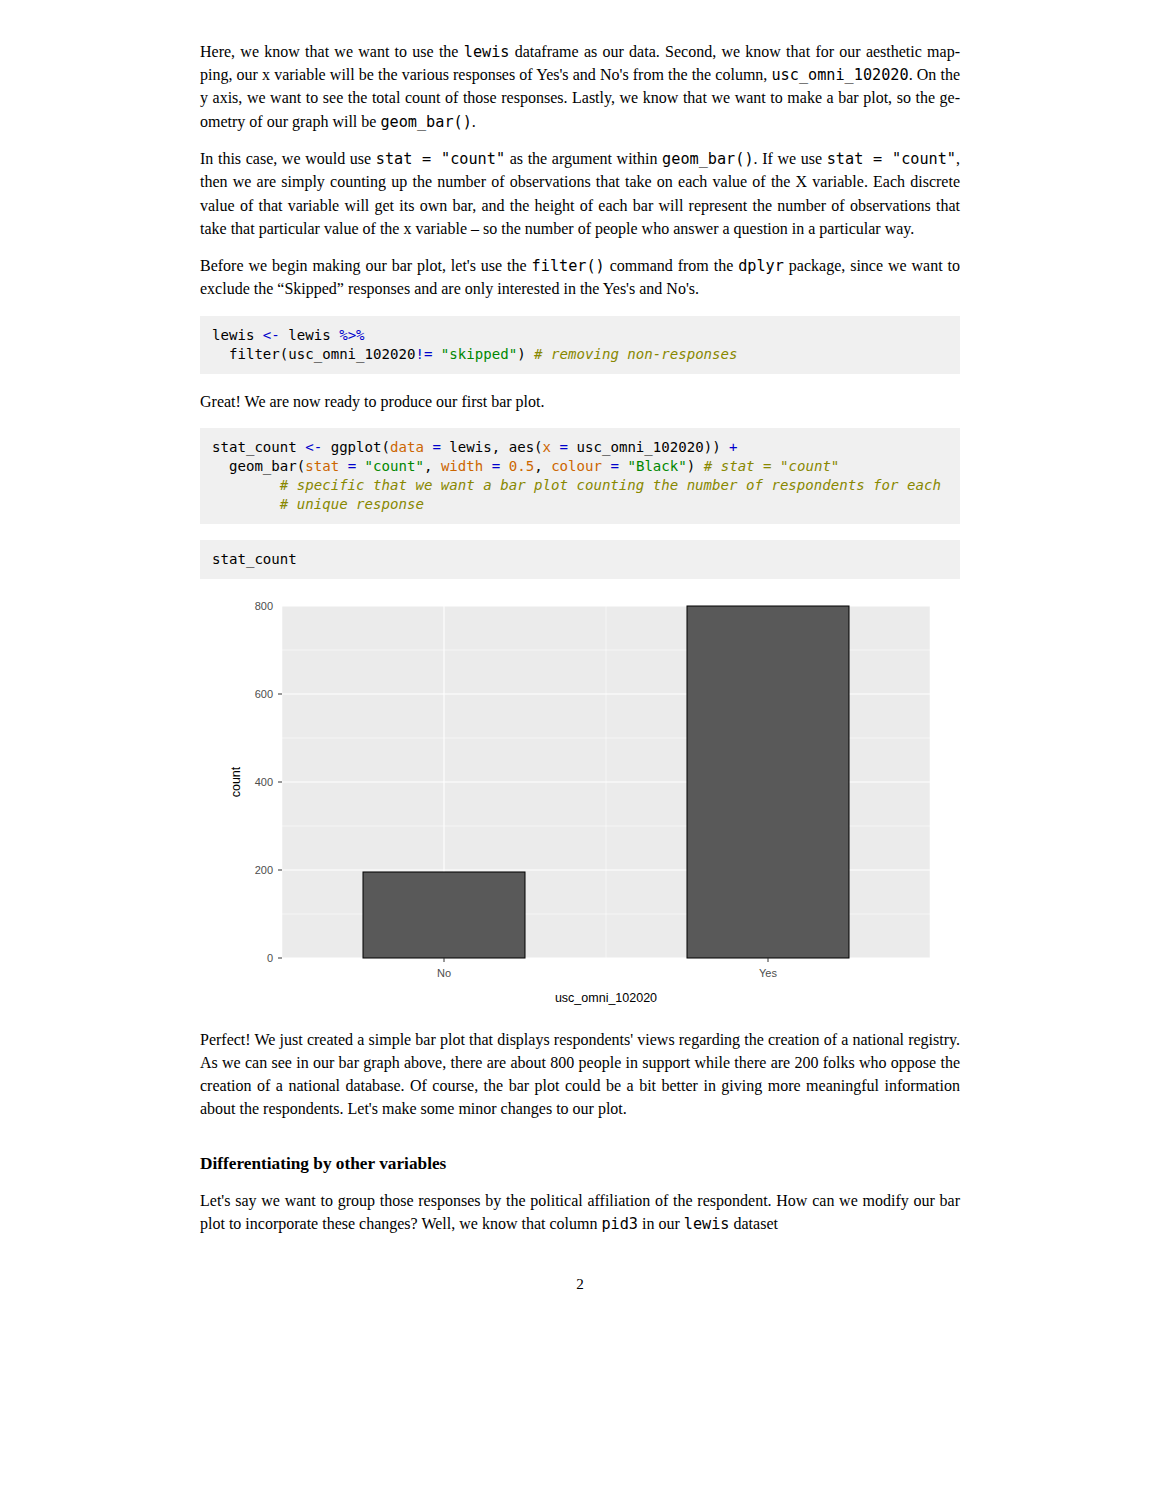Here, we know that we want to use the lewis dataframe as our data. Second, we know that for our aesthetic mapping, our x variable will be the various responses of Yes's and No's from the the column, usc_omni_102020. On the y axis, we want to see the total count of those responses. Lastly, we know that we want to make a bar plot, so the geometry of our graph will be geom_bar().
In this case, we would use stat = "count" as the argument within geom_bar(). If we use stat = "count", then we are simply counting up the number of observations that take on each value of the X variable. Each discrete value of that variable will get its own bar, and the height of each bar will represent the number of observations that take that particular value of the x variable – so the number of people who answer a question in a particular way.
Before we begin making our bar plot, let's use the filter() command from the dplyr package, since we want to exclude the “Skipped” responses and are only interested in the Yes's and No's.
lewis <- lewis %>%
  filter(usc_omni_102020!= "skipped") # removing non-responses
Great! We are now ready to produce our first bar plot.
stat_count <- ggplot(data = lewis, aes(x = usc_omni_102020)) +
  geom_bar(stat = "count", width = 0.5, colour = "Black") # stat = "count"
        # specific that we want a bar plot counting the number of respondents for each
        # unique response
stat_count
0 200 400 600 800 No Yes usc_omni_102020 count
Perfect! We just created a simple bar plot that displays respondents' views regarding the creation of a national registry. As we can see in our bar graph above, there are about 800 people in support while there are 200 folks who oppose the creation of a national database. Of course, the bar plot could be a bit better in giving more meaningful information about the respondents. Let's make some minor changes to our plot.
Differentiating by other variables
Let's say we want to group those responses by the political affiliation of the respondent. How can we modify our bar plot to incorporate these changes? Well, we know that column pid3 in our lewis dataset
2